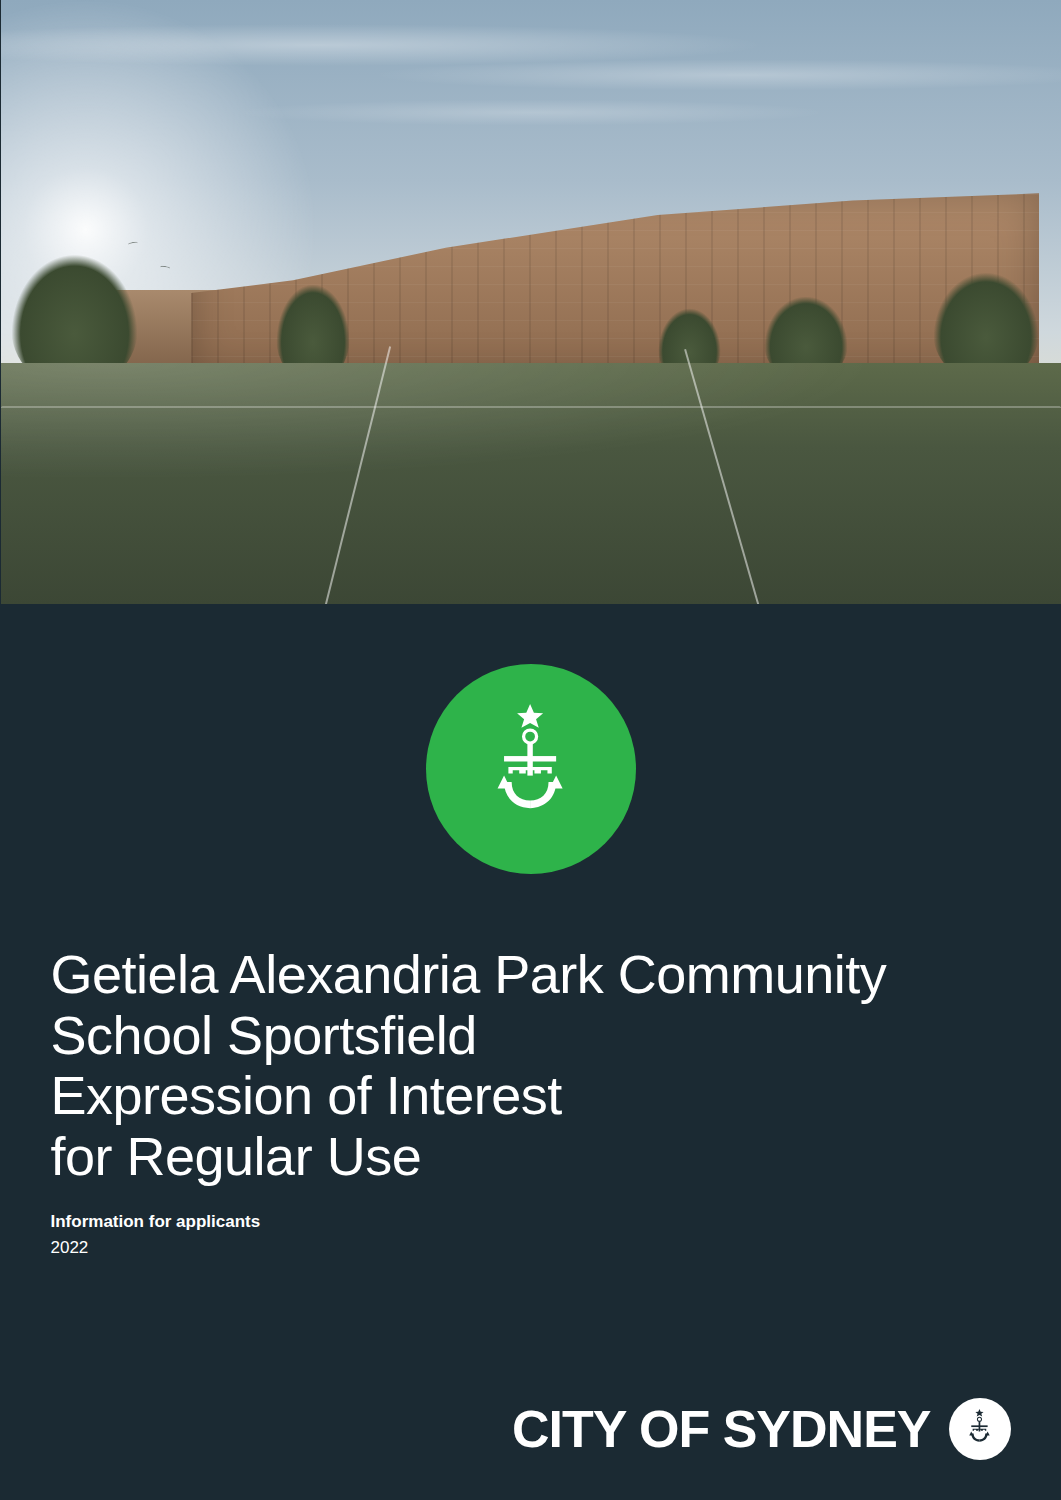Getiela Alexandria Park Community School Sportsfield
Expression of Interest
for Regular Use
Information for applicants
2022
CITY OF SYDNEY